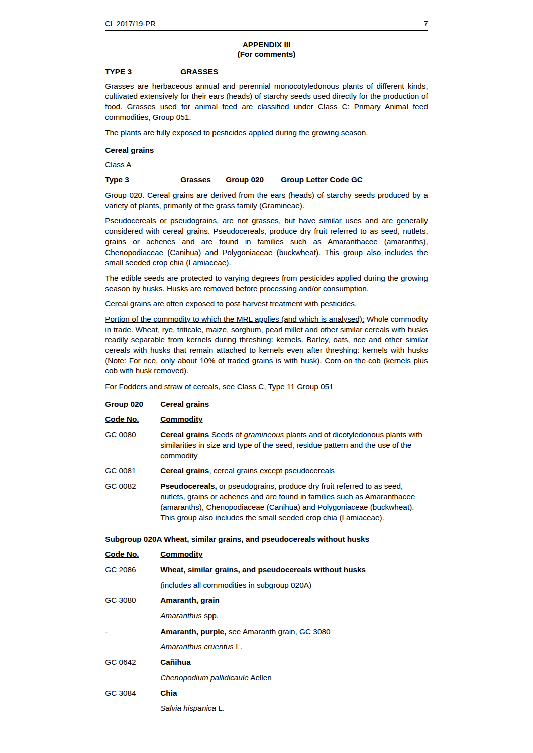CL 2017/19-PR
7
APPENDIX III (For comments)
TYPE 3 GRASSES
Grasses are herbaceous annual and perennial monocotyledonous plants of different kinds, cultivated extensively for their ears (heads) of starchy seeds used directly for the production of food. Grasses used for animal feed are classified under Class C: Primary Animal feed commodities, Group 051.
The plants are fully exposed to pesticides applied during the growing season.
Cereal grains
Class A
Type 3 Grasses Group 020 Group Letter Code GC
Group 020. Cereal grains are derived from the ears (heads) of starchy seeds produced by a variety of plants, primarily of the grass family (Gramineae).
Pseudocereals or pseudograins, are not grasses, but have similar uses and are generally considered with cereal grains. Pseudocereals, produce dry fruit referred to as seed, nutlets, grains or achenes and are found in families such as Amaranthacee (amaranths), Chenopodiaceae (Canihua) and Polygoniaceae (buckwheat). This group also includes the small seeded crop chia (Lamiaceae).
The edible seeds are protected to varying degrees from pesticides applied during the growing season by husks. Husks are removed before processing and/or consumption.
Cereal grains are often exposed to post-harvest treatment with pesticides.
Portion of the commodity to which the MRL applies (and which is analysed): Whole commodity in trade. Wheat, rye, triticale, maize, sorghum, pearl millet and other similar cereals with husks readily separable from kernels during threshing: kernels. Barley, oats, rice and other similar cereals with husks that remain attached to kernels even after threshing: kernels with husks (Note: For rice, only about 10% of traded grains is with husk). Corn-on-the-cob (kernels plus cob with husk removed).
For Fodders and straw of cereals, see Class C, Type 11 Group 051
Group 020 Cereal grains
| Code No. | Commodity |
| GC 0080 | Cereal grains Seeds of gramineous plants and of dicotyledonous plants with similarities in size and type of the seed, residue pattern and the use of the commodity |
| GC 0081 | Cereal grains , cereal grains except pseudocereals |
| GC 0082 | Pseudocereals, or pseudograins, produce dry fruit referred to as seed, nutlets, grains or achenes and are found in families such as Amaranthacee (amaranths), Chenopodiaceae (Canihua) and Polygoniaceae (buckwheat). This group also includes the small seeded crop chia (Lamiaceae). |
Subgroup 020A Wheat, similar grains, and pseudocereals without husks
| Code No. | Commodity |
| GC 2086 | Wheat, similar grains, and pseudocereals without husks |
| | (includes all commodities in subgroup 020A) |
| GC 3080 | Amaranth, grain |
| | Amaranthus spp. |
| - | Amaranth, purple, see Amaranth grain, GC 3080 |
| | Amaranthus cruentus L. |
| GC 0642 | Cañihua |
| | Chenopodium pallidicaule Aellen |
| GC 3084 | Chia |
| | Salvia hispanica L. |